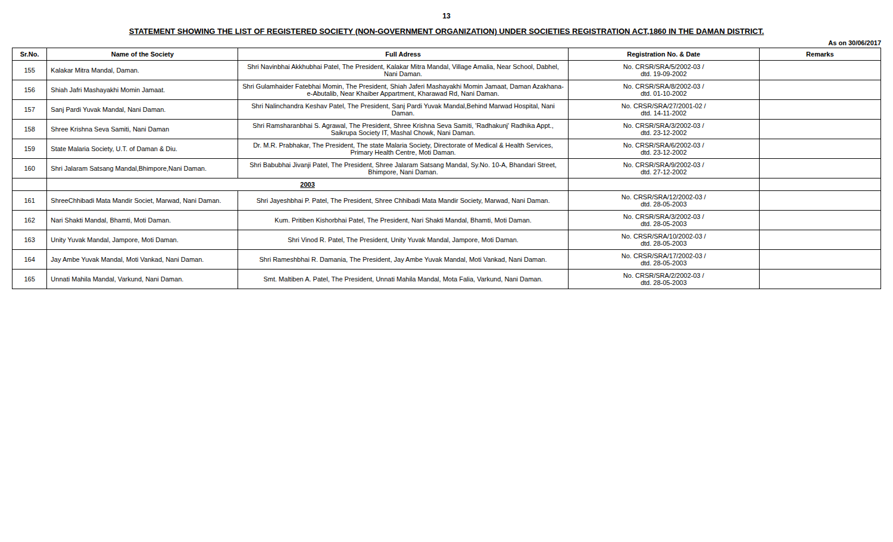13
STATEMENT SHOWING THE LIST OF REGISTERED SOCIETY (NON-GOVERNMENT ORGANIZATION) UNDER SOCIETIES REGISTRATION ACT,1860 IN THE DAMAN DISTRICT.
As on 30/06/2017
| Sr.No. | Name of the Society | Full Adress | Registration No. & Date | Remarks |
| --- | --- | --- | --- | --- |
| 155 | Kalakar Mitra Mandal, Daman. | Shri Navinbhai Akkhubhai Patel, The President, Kalakar Mitra Mandal, Village Amalia, Near School, Dabhel, Nani Daman. | No. CRSR/SRA/5/2002-03 / dtd. 19-09-2002 | |
| 156 | Shiah Jafri Mashayakhi Momin Jamaat. | Shri Gulamhaider Fatebhai Momin, The President, Shiah Jaferi Mashayakhi Momin Jamaat, Daman Azakhana-e-Abutalib, Near Khaiber Appartment, Kharawad Rd, Nani Daman. | No. CRSR/SRA/8/2002-03 / dtd. 01-10-2002 | |
| 157 | Sanj Pardi Yuvak Mandal, Nani Daman. | Shri Nalinchandra Keshav Patel, The President, Sanj Pardi Yuvak Mandal,Behind Marwad Hospital, Nani Daman. | No. CRSR/SRA/27/2001-02 / dtd. 14-11-2002 | |
| 158 | Shree Krishna Seva Samiti, Nani Daman | Shri Ramsharanbhai S. Agrawal, The President, Shree Krishna Seva Samiti, 'Radhakunj' Radhika Appt., Saikrupa Society IT, Mashal Chowk, Nani Daman. | No. CRSR/SRA/3/2002-03 / dtd. 23-12-2002 | |
| 159 | State Malaria Society, U.T. of Daman & Diu. | Dr. M.R. Prabhakar, The President, The state Malaria Society, Directorate of Medical & Health Services, Primary Health Centre, Moti Daman. | No. CRSR/SRA/6/2002-03 / dtd. 23-12-2002 | |
| 160 | Shri Jalaram Satsang Mandal,Bhimpore,Nani Daman. | Shri Babubhai Jivanji Patel, The President, Shree Jalaram Satsang Mandal, Sy.No. 10-A, Bhandari Street, Bhimpore, Nani Daman. | No. CRSR/SRA/9/2002-03 / dtd. 27-12-2002 | |
| | 2003 | | |
| 161 | ShreeChhibadi Mata Mandir Societ, Marwad, Nani Daman. | Shri Jayeshbhai P. Patel, The President, Shree Chhibadi Mata Mandir Society, Marwad, Nani Daman. | No. CRSR/SRA/12/2002-03 / dtd. 28-05-2003 | |
| 162 | Nari Shakti Mandal, Bhamti, Moti Daman. | Kum. Pritiben Kishorbhai Patel, The President, Nari Shakti Mandal, Bhamti, Moti Daman. | No. CRSR/SRA/3/2002-03 / dtd. 28-05-2003 | |
| 163 | Unity Yuvak Mandal, Jampore, Moti Daman. | Shri Vinod R. Patel, The President, Unity Yuvak Mandal, Jampore, Moti Daman. | No. CRSR/SRA/10/2002-03 / dtd. 28-05-2003 | |
| 164 | Jay Ambe Yuvak Mandal, Moti Vankad, Nani Daman. | Shri Rameshbhai R. Damania, The President, Jay Ambe Yuvak Mandal, Moti Vankad, Nani Daman. | No. CRSR/SRA/17/2002-03 / dtd. 28-05-2003 | |
| 165 | Unnati Mahila Mandal, Varkund, Nani Daman. | Smt. Maltiben A. Patel, The President, Unnati Mahila Mandal, Mota Falia, Varkund, Nani Daman. | No. CRSR/SRA/2/2002-03 / dtd. 28-05-2003 | |